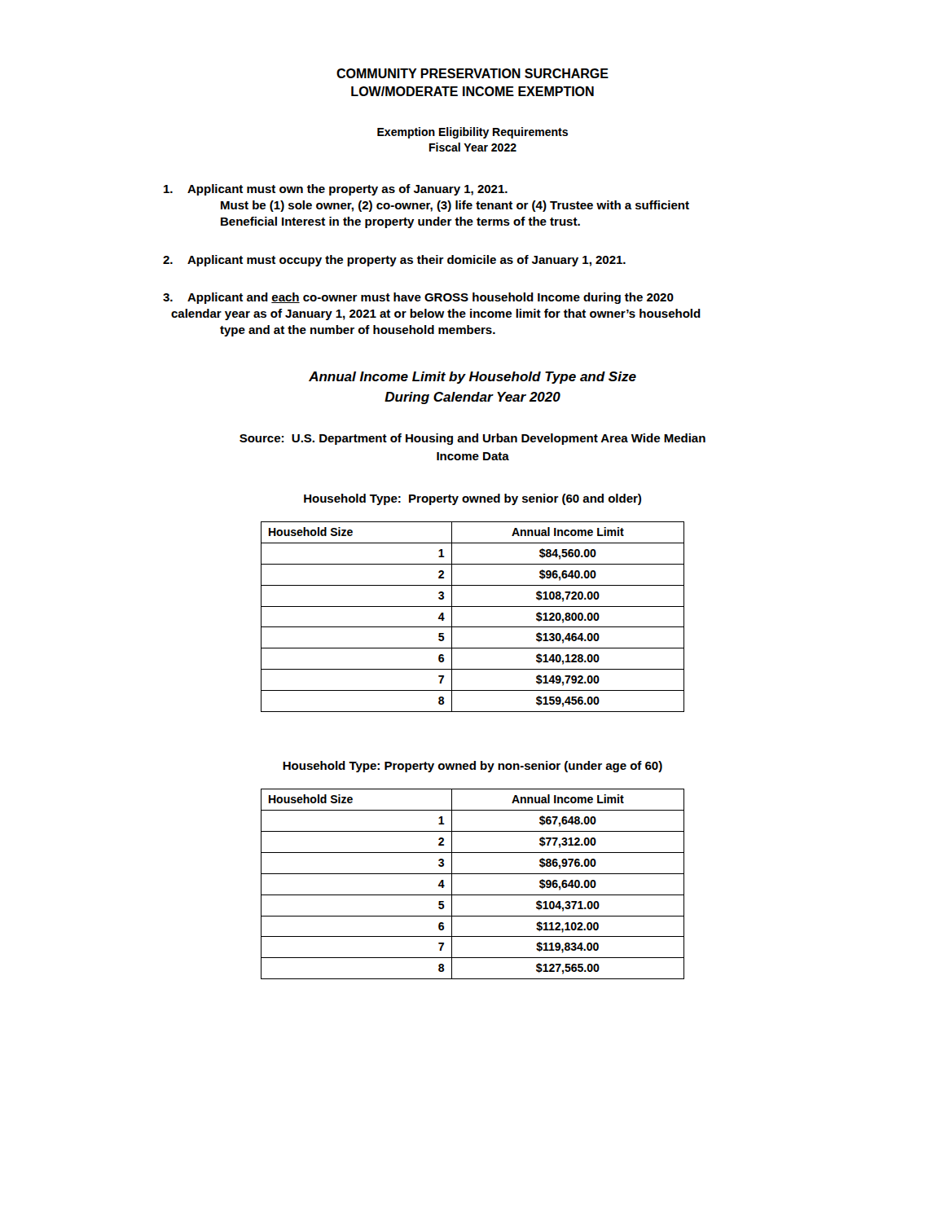COMMUNITY PRESERVATION SURCHARGE
LOW/MODERATE INCOME EXEMPTION
Exemption Eligibility Requirements
Fiscal Year 2022
Applicant must own the property as of January 1, 2021. Must be (1) sole owner, (2) co-owner, (3) life tenant or (4) Trustee with a sufficient Beneficial Interest in the property under the terms of the trust.
Applicant must occupy the property as their domicile as of January 1, 2021.
Applicant and each co-owner must have GROSS household Income during the 2020 calendar year as of January 1, 2021 at or below the income limit for that owner’s household type and at the number of household members.
Annual Income Limit by Household Type and Size
During Calendar Year 2020
Source: U.S. Department of Housing and Urban Development Area Wide Median
Income Data
Household Type: Property owned by senior (60 and older)
| Household Size | Annual Income Limit |
| --- | --- |
| 1 | $84,560.00 |
| 2 | $96,640.00 |
| 3 | $108,720.00 |
| 4 | $120,800.00 |
| 5 | $130,464.00 |
| 6 | $140,128.00 |
| 7 | $149,792.00 |
| 8 | $159,456.00 |
Household Type: Property owned by non-senior (under age of 60)
| Household Size | Annual Income Limit |
| --- | --- |
| 1 | $67,648.00 |
| 2 | $77,312.00 |
| 3 | $86,976.00 |
| 4 | $96,640.00 |
| 5 | $104,371.00 |
| 6 | $112,102.00 |
| 7 | $119,834.00 |
| 8 | $127,565.00 |